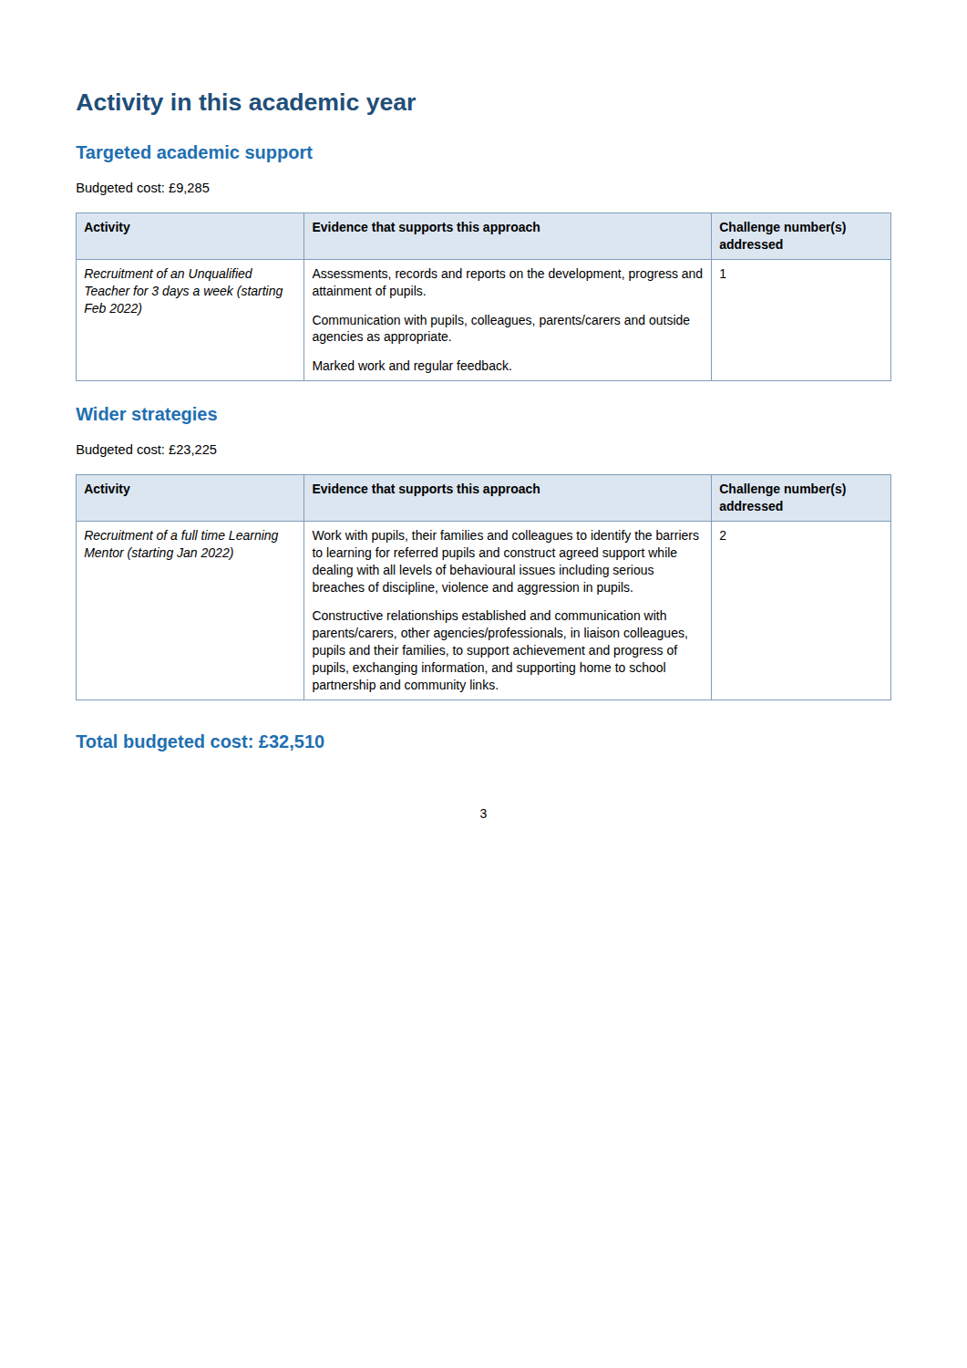Activity in this academic year
Targeted academic support
Budgeted cost: £9,285
| Activity | Evidence that supports this approach | Challenge number(s) addressed |
| --- | --- | --- |
| Recruitment of an Unqualified Teacher for 3 days a week (starting Feb 2022) | Assessments, records and reports on the development, progress and attainment of pupils. Communication with pupils, colleagues, parents/carers and outside agencies as appropriate. Marked work and regular feedback. | 1 |
Wider strategies
Budgeted cost: £23,225
| Activity | Evidence that supports this approach | Challenge number(s) addressed |
| --- | --- | --- |
| Recruitment of a full time Learning Mentor (starting Jan 2022) | Work with pupils, their families and colleagues to identify the barriers to learning for referred pupils and construct agreed support while dealing with all levels of behavioural issues including serious breaches of discipline, violence and aggression in pupils. Constructive relationships established and communication with parents/carers, other agencies/professionals, in liaison colleagues, pupils and their families, to support achievement and progress of pupils, exchanging information, and supporting home to school partnership and community links. | 2 |
Total budgeted cost: £32,510
3